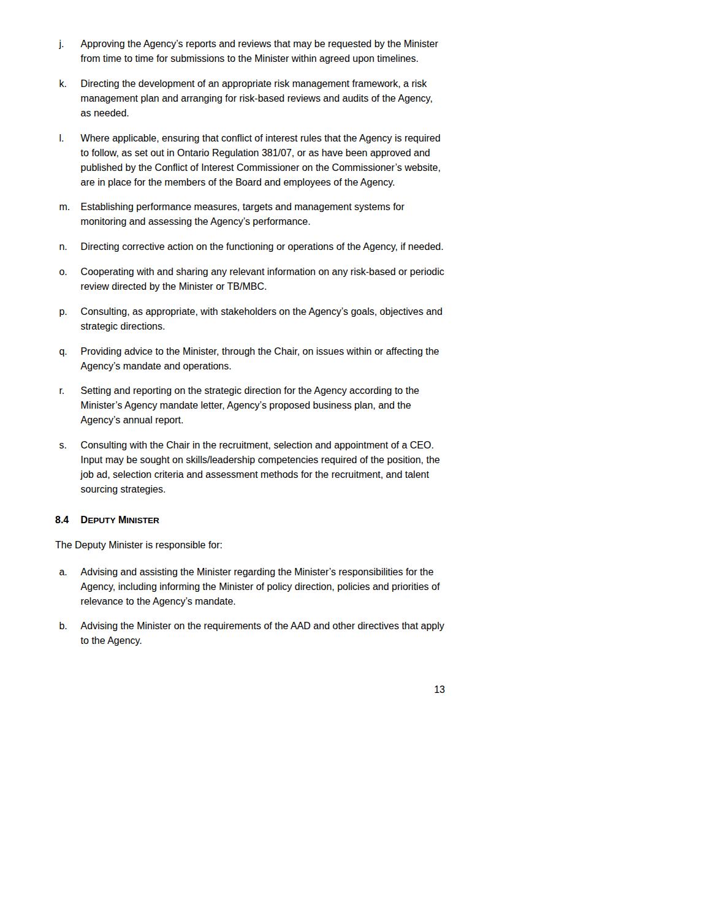j. Approving the Agency’s reports and reviews that may be requested by the Minister from time to time for submissions to the Minister within agreed upon timelines.
k. Directing the development of an appropriate risk management framework, a risk management plan and arranging for risk-based reviews and audits of the Agency, as needed.
l. Where applicable, ensuring that conflict of interest rules that the Agency is required to follow, as set out in Ontario Regulation 381/07, or as have been approved and published by the Conflict of Interest Commissioner on the Commissioner’s website, are in place for the members of the Board and employees of the Agency.
m. Establishing performance measures, targets and management systems for monitoring and assessing the Agency’s performance.
n. Directing corrective action on the functioning or operations of the Agency, if needed.
o. Cooperating with and sharing any relevant information on any risk-based or periodic review directed by the Minister or TB/MBC.
p. Consulting, as appropriate, with stakeholders on the Agency’s goals, objectives and strategic directions.
q. Providing advice to the Minister, through the Chair, on issues within or affecting the Agency’s mandate and operations.
r. Setting and reporting on the strategic direction for the Agency according to the Minister’s Agency mandate letter, Agency’s proposed business plan, and the Agency’s annual report.
s. Consulting with the Chair in the recruitment, selection and appointment of a CEO. Input may be sought on skills/leadership competencies required of the position, the job ad, selection criteria and assessment methods for the recruitment, and talent sourcing strategies.
8.4 DEPUTY MINISTER
The Deputy Minister is responsible for:
a. Advising and assisting the Minister regarding the Minister’s responsibilities for the Agency, including informing the Minister of policy direction, policies and priorities of relevance to the Agency’s mandate.
b. Advising the Minister on the requirements of the AAD and other directives that apply to the Agency.
13